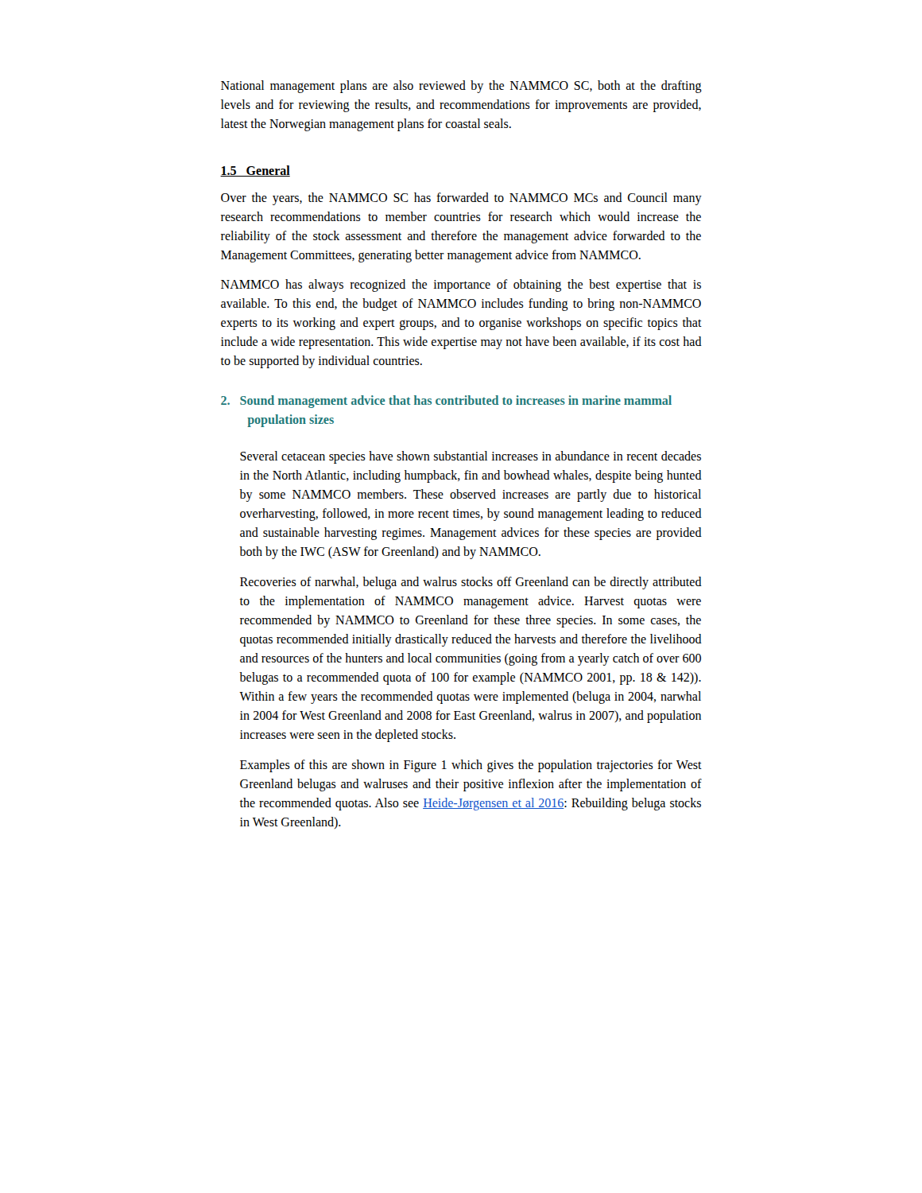National management plans are also reviewed by the NAMMCO SC, both at the drafting levels and for reviewing the results, and recommendations for improvements are provided, latest the Norwegian management plans for coastal seals.
1.5 General
Over the years, the NAMMCO SC has forwarded to NAMMCO MCs and Council many research recommendations to member countries for research which would increase the reliability of the stock assessment and therefore the management advice forwarded to the Management Committees, generating better management advice from NAMMCO.
NAMMCO has always recognized the importance of obtaining the best expertise that is available. To this end, the budget of NAMMCO includes funding to bring non-NAMMCO experts to its working and expert groups, and to organise workshops on specific topics that include a wide representation. This wide expertise may not have been available, if its cost had to be supported by individual countries.
2. Sound management advice that has contributed to increases in marine mammal population sizes
Several cetacean species have shown substantial increases in abundance in recent decades in the North Atlantic, including humpback, fin and bowhead whales, despite being hunted by some NAMMCO members. These observed increases are partly due to historical overharvesting, followed, in more recent times, by sound management leading to reduced and sustainable harvesting regimes. Management advices for these species are provided both by the IWC (ASW for Greenland) and by NAMMCO.
Recoveries of narwhal, beluga and walrus stocks off Greenland can be directly attributed to the implementation of NAMMCO management advice. Harvest quotas were recommended by NAMMCO to Greenland for these three species. In some cases, the quotas recommended initially drastically reduced the harvests and therefore the livelihood and resources of the hunters and local communities (going from a yearly catch of over 600 belugas to a recommended quota of 100 for example (NAMMCO 2001, pp. 18 & 142)). Within a few years the recommended quotas were implemented (beluga in 2004, narwhal in 2004 for West Greenland and 2008 for East Greenland, walrus in 2007), and population increases were seen in the depleted stocks.
Examples of this are shown in Figure 1 which gives the population trajectories for West Greenland belugas and walruses and their positive inflexion after the implementation of the recommended quotas. Also see Heide-Jørgensen et al 2016: Rebuilding beluga stocks in West Greenland).